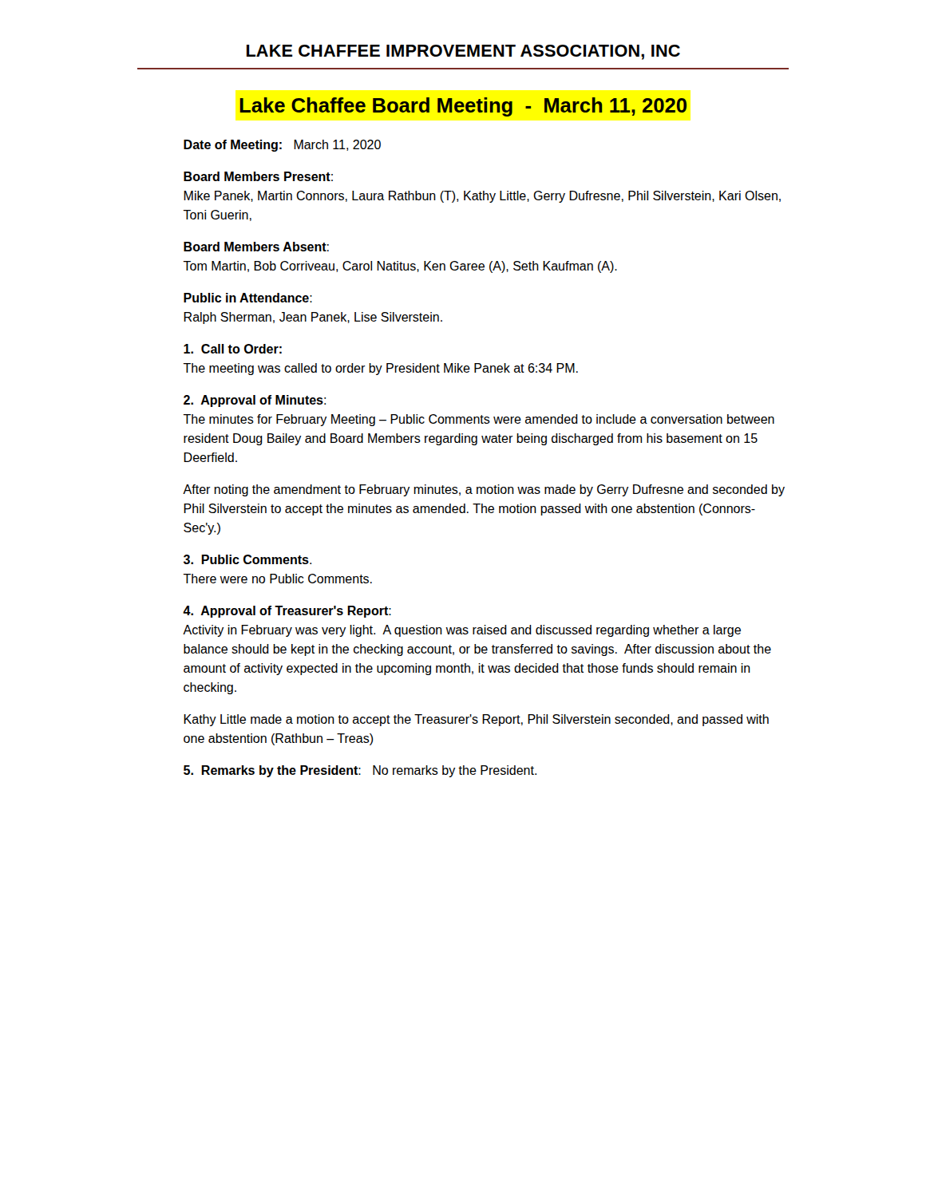LAKE CHAFFEE IMPROVEMENT ASSOCIATION, INC
Lake Chaffee Board Meeting - March 11, 2020
Date of Meeting: March 11, 2020
Board Members Present:
Mike Panek, Martin Connors, Laura Rathbun (T), Kathy Little, Gerry Dufresne, Phil Silverstein, Kari Olsen, Toni Guerin,
Board Members Absent:
Tom Martin, Bob Corriveau, Carol Natitus, Ken Garee (A), Seth Kaufman (A).
Public in Attendance:
Ralph Sherman, Jean Panek, Lise Silverstein.
1. Call to Order:
The meeting was called to order by President Mike Panek at 6:34 PM.
2. Approval of Minutes:
The minutes for February Meeting – Public Comments were amended to include a conversation between resident Doug Bailey and Board Members regarding water being discharged from his basement on 15 Deerfield.
After noting the amendment to February minutes, a motion was made by Gerry Dufresne and seconded by Phil Silverstein to accept the minutes as amended. The motion passed with one abstention (Connors- Sec'y.)
3. Public Comments.
There were no Public Comments.
4. Approval of Treasurer's Report:
Activity in February was very light. A question was raised and discussed regarding whether a large balance should be kept in the checking account, or be transferred to savings. After discussion about the amount of activity expected in the upcoming month, it was decided that those funds should remain in checking.
Kathy Little made a motion to accept the Treasurer's Report, Phil Silverstein seconded, and passed with one abstention (Rathbun – Treas)
5. Remarks by the President: No remarks by the President.